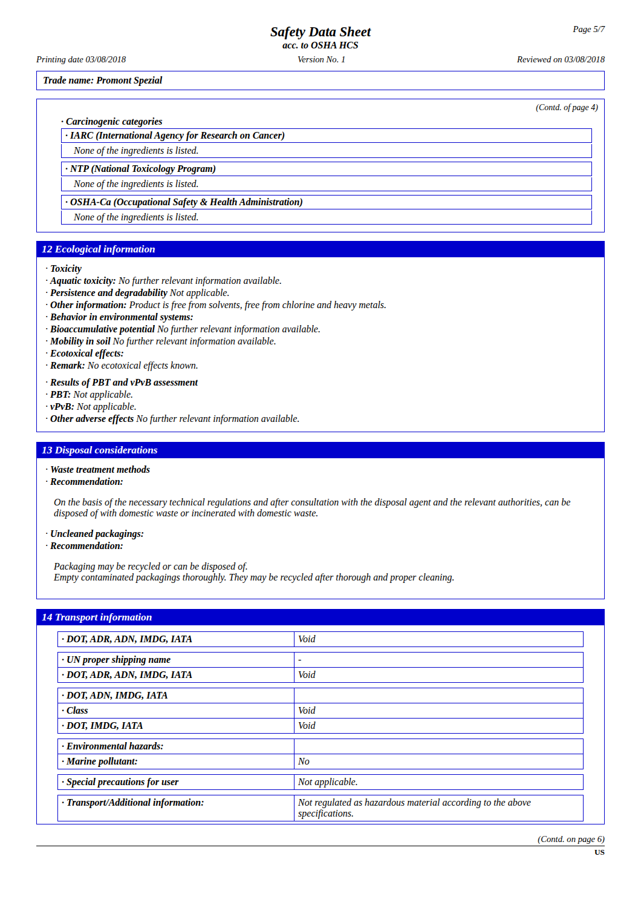Page 5/7
Safety Data Sheet
acc. to OSHA HCS
Printing date 03/08/2018 Version No. 1 Reviewed on 03/08/2018
Trade name: Promont Spezial
(Contd. of page 4)
· Carcinogenic categories
· IARC (International Agency for Research on Cancer)
None of the ingredients is listed.
· NTP (National Toxicology Program)
None of the ingredients is listed.
· OSHA-Ca (Occupational Safety & Health Administration)
None of the ingredients is listed.
12 Ecological information
· Toxicity
· Aquatic toxicity: No further relevant information available.
· Persistence and degradability Not applicable.
· Other information: Product is free from solvents, free from chlorine and heavy metals.
· Behavior in environmental systems:
· Bioaccumulative potential No further relevant information available.
· Mobility in soil No further relevant information available.
· Ecotoxical effects:
· Remark: No ecotoxical effects known.
· Results of PBT and vPvB assessment
· PBT: Not applicable.
· vPvB: Not applicable.
· Other adverse effects No further relevant information available.
13 Disposal considerations
· Waste treatment methods
· Recommendation:
On the basis of the necessary technical regulations and after consultation with the disposal agent and the relevant authorities, can be disposed of with domestic waste or incinerated with domestic waste.
· Uncleaned packagings:
· Recommendation:
Packaging may be recycled or can be disposed of.
Empty contaminated packagings thoroughly. They may be recycled after thorough and proper cleaning.
14 Transport information
| · DOT, ADR, ADN, IMDG, IATA | Void |
| · UN proper shipping name | - |
| · DOT, ADR, ADN, IMDG, IATA | Void |
| · DOT, ADN, IMDG, IATA | |
| · Class | Void |
| · DOT, IMDG, IATA | Void |
| · Environmental hazards: | |
| · Marine pollutant: | No |
| · Special precautions for user | Not applicable. |
| · Transport/Additional information: | Not regulated as hazardous material according to the above specifications. |
(Contd. on page 6)
US